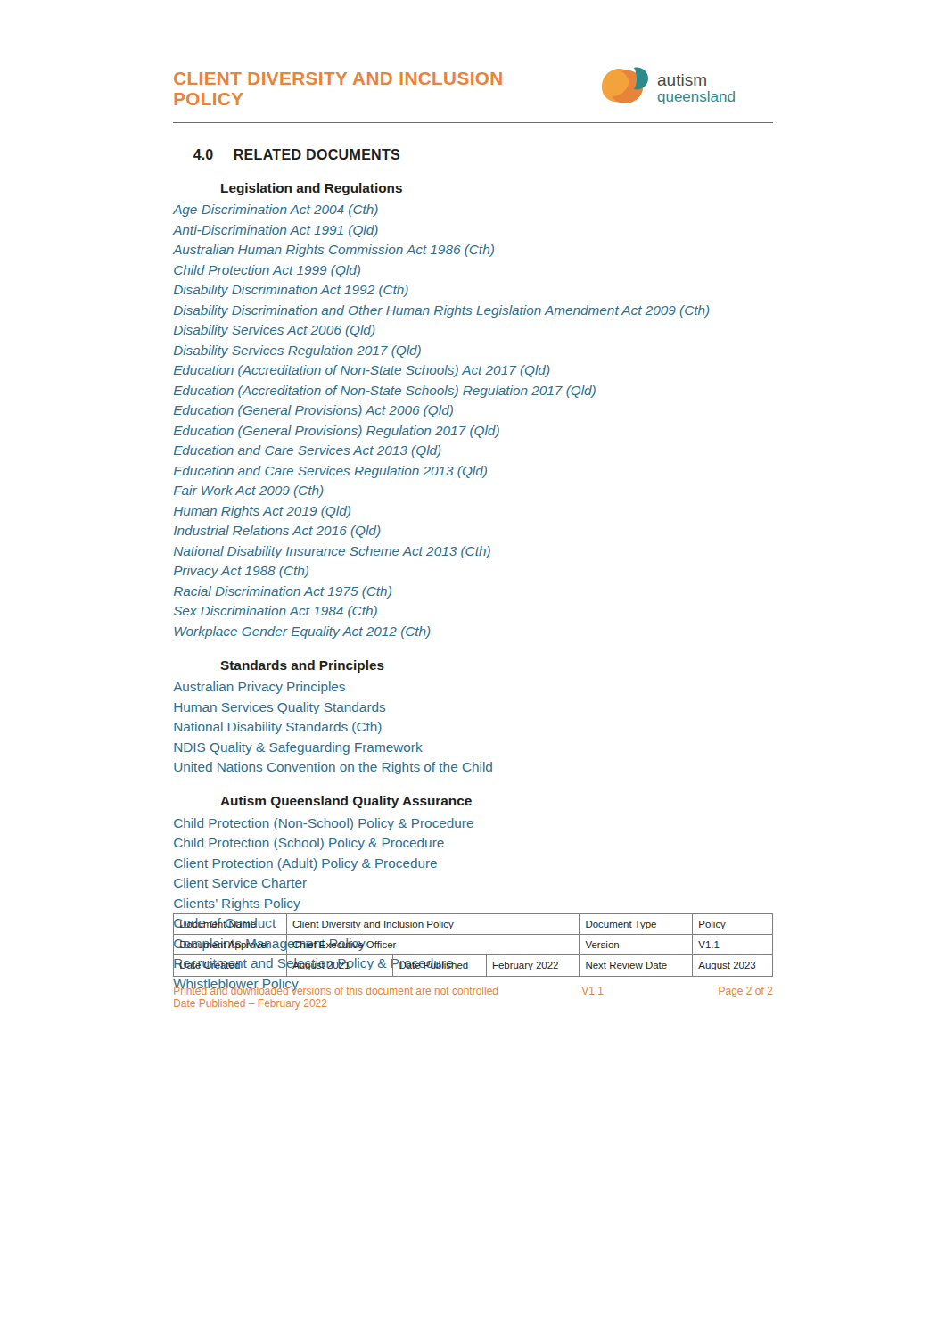Client Diversity and Inclusion Policy
autism queensland
4.0 RELATED DOCUMENTS
Legislation and Regulations
Age Discrimination Act 2004 (Cth)
Anti-Discrimination Act 1991 (Qld)
Australian Human Rights Commission Act 1986 (Cth)
Child Protection Act 1999 (Qld)
Disability Discrimination Act 1992 (Cth)
Disability Discrimination and Other Human Rights Legislation Amendment Act 2009 (Cth)
Disability Services Act 2006 (Qld)
Disability Services Regulation 2017 (Qld)
Education (Accreditation of Non-State Schools) Act 2017 (Qld)
Education (Accreditation of Non-State Schools) Regulation 2017 (Qld)
Education (General Provisions) Act 2006 (Qld)
Education (General Provisions) Regulation 2017 (Qld)
Education and Care Services Act 2013 (Qld)
Education and Care Services Regulation 2013 (Qld)
Fair Work Act 2009 (Cth)
Human Rights Act 2019 (Qld)
Industrial Relations Act 2016 (Qld)
National Disability Insurance Scheme Act 2013 (Cth)
Privacy Act 1988 (Cth)
Racial Discrimination Act 1975 (Cth)
Sex Discrimination Act 1984 (Cth)
Workplace Gender Equality Act 2012 (Cth)
Standards and Principles
Australian Privacy Principles
Human Services Quality Standards
National Disability Standards (Cth)
NDIS Quality & Safeguarding Framework
United Nations Convention on the Rights of the Child
Autism Queensland Quality Assurance
Child Protection (Non-School) Policy & Procedure
Child Protection (School) Policy & Procedure
Client Protection (Adult) Policy & Procedure
Client Service Charter
Clients’ Rights Policy
Code of Conduct
Complaints Management Policy
Recruitment and Selection Policy & Procedure
Whistleblower Policy
| Document Name | Client Diversity and Inclusion Policy | Document Type | Policy |
| Document Approver | Chief Executive Officer | Version | V1.1 |
| Date Created | August 2021 | Date Published | February 2022 | Next Review Date | August 2023 |
Printed and downloaded versions of this document are not controlled Date Published – February 2022
V1.1
Page 2 of 2